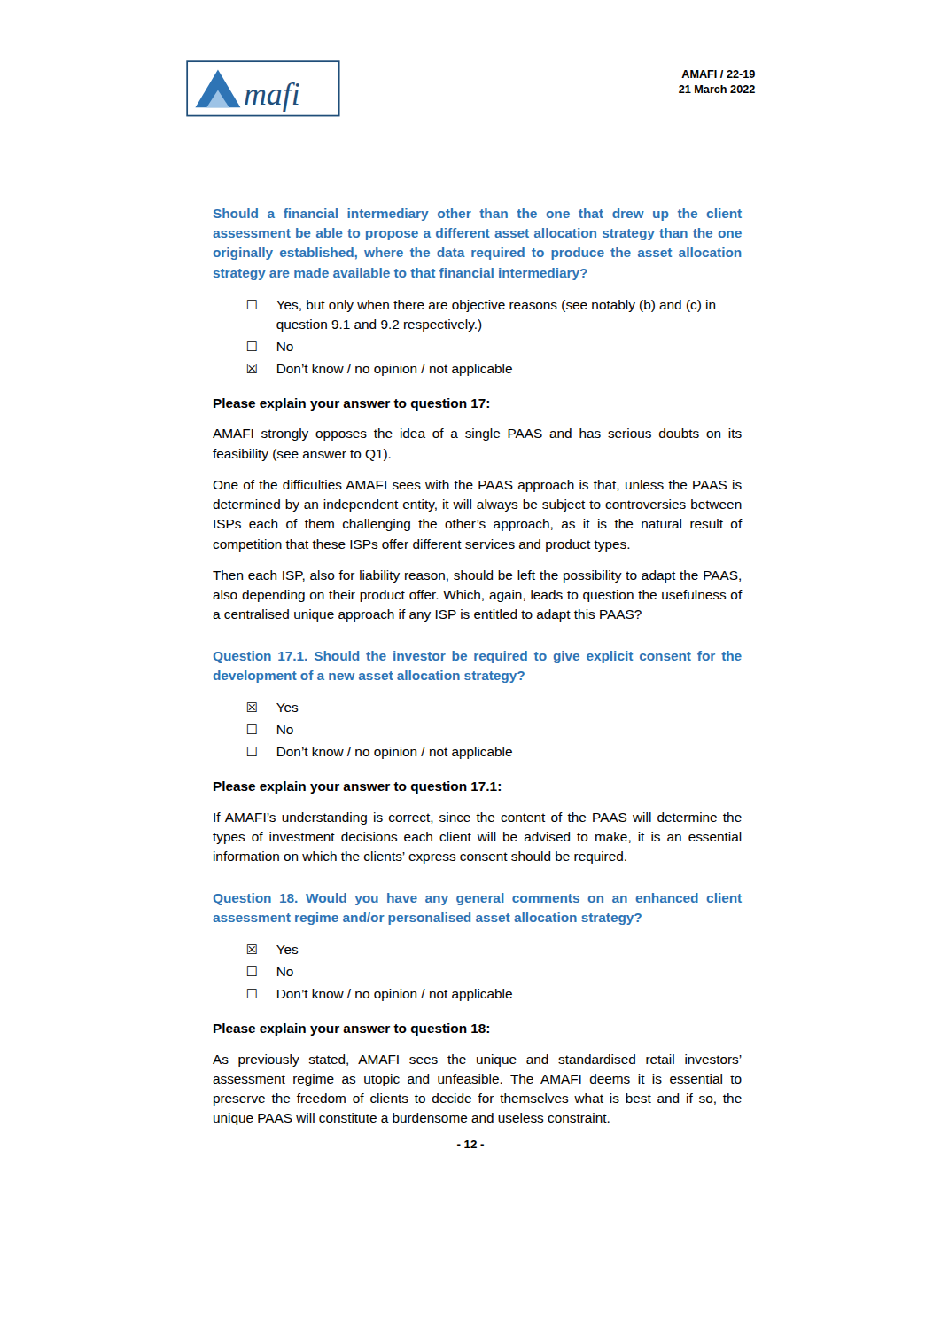mafi
AMAFI / 22-19
21 March 2022
Should a financial intermediary other than the one that drew up the client assessment be able to propose a different asset allocation strategy than the one originally established, where the data required to produce the asset allocation strategy are made available to that financial intermediary?
☐Yes, but only when there are objective reasons (see notably (b) and (c) in question 9.1 and 9.2 respectively.)
☐No
☒Don’t know / no opinion / not applicable
Please explain your answer to question 17:
AMAFI strongly opposes the idea of a single PAAS and has serious doubts on its feasibility (see answer to Q1).
One of the difficulties AMAFI sees with the PAAS approach is that, unless the PAAS is determined by an independent entity, it will always be subject to controversies between ISPs each of them challenging the other’s approach, as it is the natural result of competition that these ISPs offer different services and product types.
Then each ISP, also for liability reason, should be left the possibility to adapt the PAAS, also depending on their product offer. Which, again, leads to question the usefulness of a centralised unique approach if any ISP is entitled to adapt this PAAS?
Question 17.1. Should the investor be required to give explicit consent for the development of a new asset allocation strategy?
☒Yes
☐No
☐Don’t know / no opinion / not applicable
Please explain your answer to question 17.1:
If AMAFI’s understanding is correct, since the content of the PAAS will determine the types of investment decisions each client will be advised to make, it is an essential information on which the clients’ express consent should be required.
Question 18. Would you have any general comments on an enhanced client assessment regime and/or personalised asset allocation strategy?
☒Yes
☐No
☐Don’t know / no opinion / not applicable
Please explain your answer to question 18:
As previously stated, AMAFI sees the unique and standardised retail investors’ assessment regime as utopic and unfeasible. The AMAFI deems it is essential to preserve the freedom of clients to decide for themselves what is best and if so, the unique PAAS will constitute a burdensome and useless constraint.
- 12 -